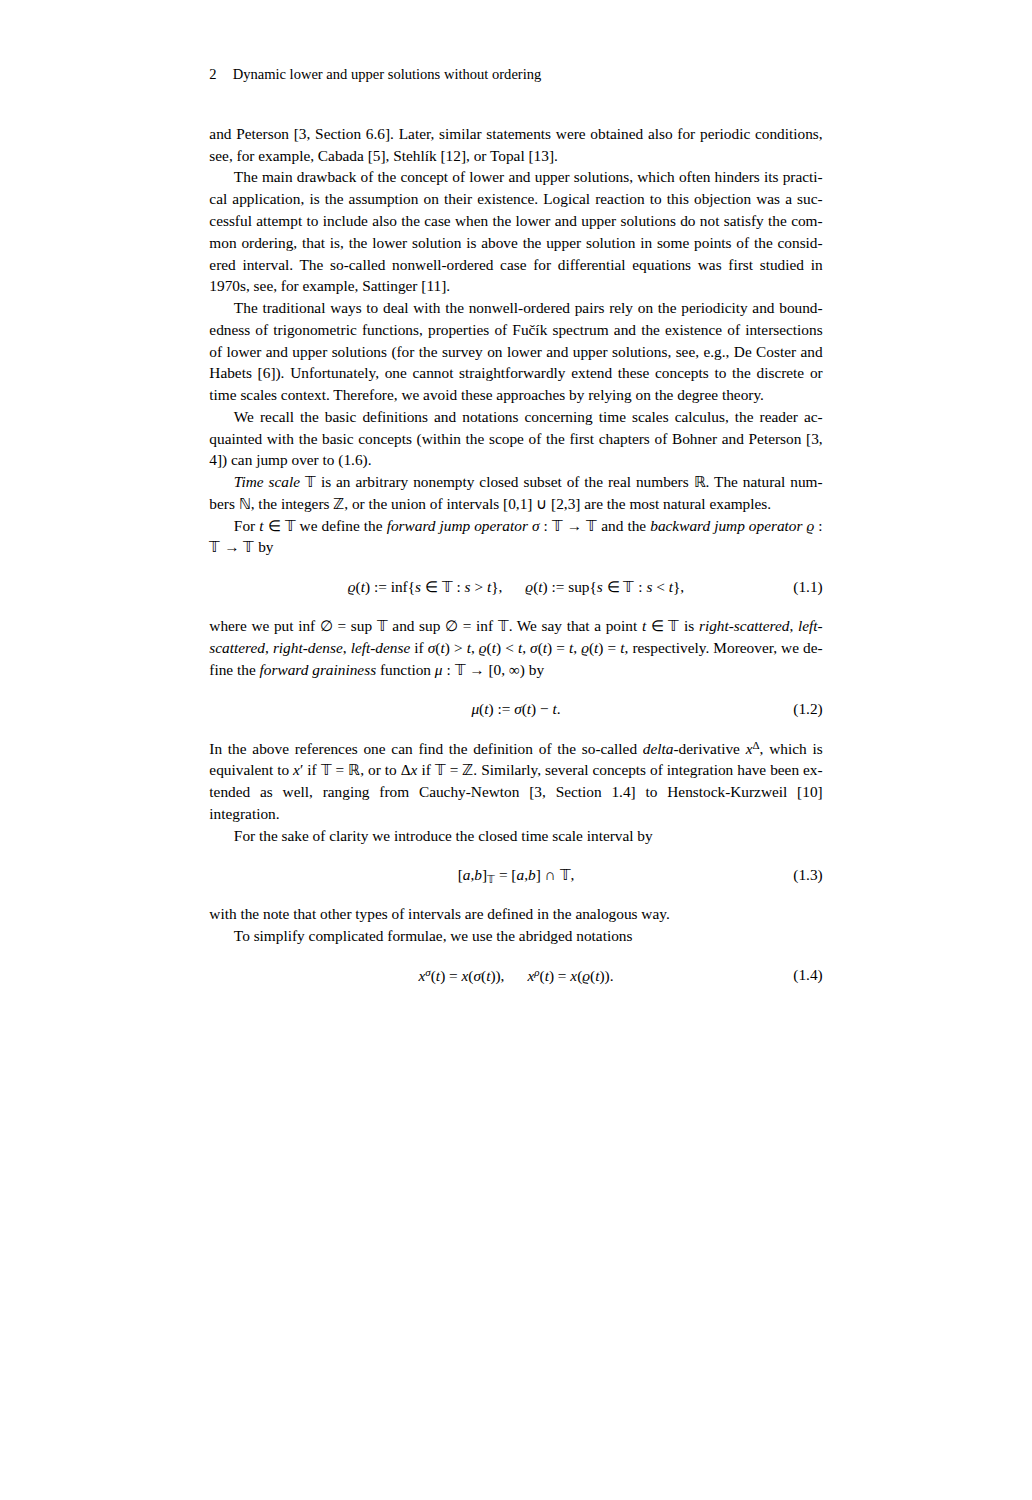2 Dynamic lower and upper solutions without ordering
and Peterson [3, Section 6.6]. Later, similar statements were obtained also for periodic conditions, see, for example, Cabada [5], Stehlík [12], or Topal [13].
The main drawback of the concept of lower and upper solutions, which often hinders its practical application, is the assumption on their existence. Logical reaction to this objection was a successful attempt to include also the case when the lower and upper solutions do not satisfy the common ordering, that is, the lower solution is above the upper solution in some points of the considered interval. The so-called nonwell-ordered case for differential equations was first studied in 1970s, see, for example, Sattinger [11].
The traditional ways to deal with the nonwell-ordered pairs rely on the periodicity and boundedness of trigonometric functions, properties of Fučík spectrum and the existence of intersections of lower and upper solutions (for the survey on lower and upper solutions, see, e.g., De Coster and Habets [6]). Unfortunately, one cannot straightforwardly extend these concepts to the discrete or time scales context. Therefore, we avoid these approaches by relying on the degree theory.
We recall the basic definitions and notations concerning time scales calculus, the reader acquainted with the basic concepts (within the scope of the first chapters of Bohner and Peterson [3, 4]) can jump over to (1.6).
Time scale 𝕋 is an arbitrary nonempty closed subset of the real numbers ℝ. The natural numbers ℕ, the integers ℤ, or the union of intervals [0,1] ∪ [2,3] are the most natural examples.
For t ∈ 𝕋 we define the forward jump operator σ : 𝕋 → 𝕋 and the backward jump operator ϱ : 𝕋 → 𝕋 by
ϱ(t) := inf{s ∈ 𝕋 : s > t}, ϱ(t) := sup{s ∈ 𝕋 : s < t}, (1.1)
where we put inf ∅ = sup 𝕋 and sup ∅ = inf 𝕋. We say that a point t ∈ 𝕋 is right-scattered, left-scattered, right-dense, left-dense if σ(t) > t, ϱ(t) < t, σ(t) = t, ϱ(t) = t, respectively. Moreover, we define the forward graininess function μ : 𝕋 → [0, ∞) by
μ(t) := σ(t) − t. (1.2)
In the above references one can find the definition of the so-called delta-derivative xΔ, which is equivalent to x′ if 𝕋 = ℝ, or to Δx if 𝕋 = ℤ. Similarly, several concepts of integration have been extended as well, ranging from Cauchy-Newton [3, Section 1.4] to Henstock-Kurzweil [10] integration.
For the sake of clarity we introduce the closed time scale interval by
[a,b]𝕋 = [a,b] ∩ 𝕋, (1.3)
with the note that other types of intervals are defined in the analogous way.
To simplify complicated formulae, we use the abridged notations
xσ(t) = x(σ(t)), xρ(t) = x(ϱ(t)). (1.4)